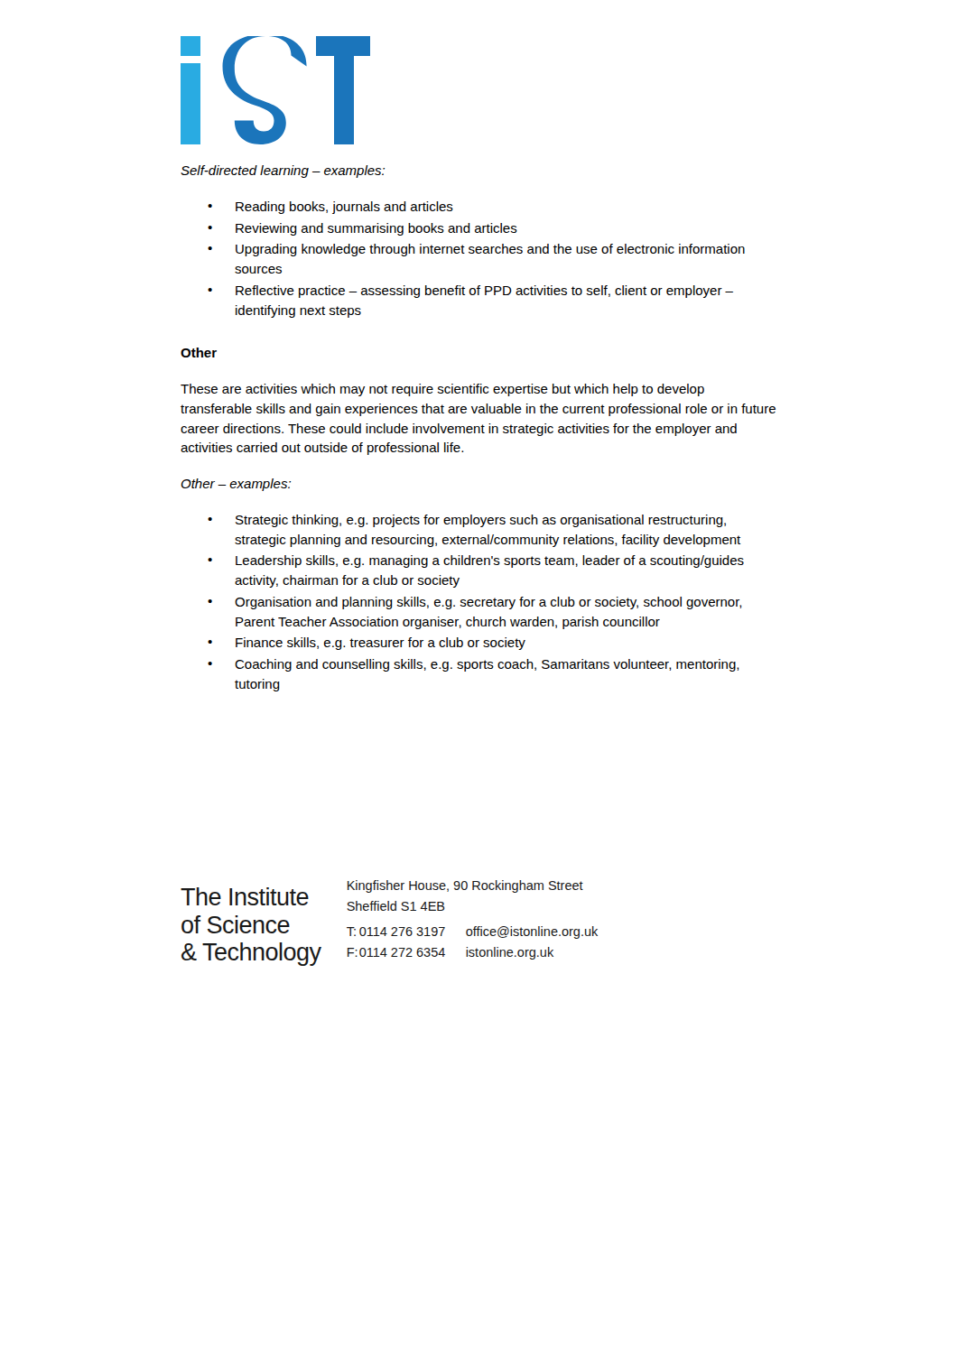Self-directed learning – examples:
Reading books, journals and articles
Reviewing and summarising books and articles
Upgrading knowledge through internet searches and the use of electronic information sources
Reflective practice – assessing benefit of PPD activities to self, client or employer – identifying next steps
Other
These are activities which may not require scientific expertise but which help to develop transferable skills and gain experiences that are valuable in the current professional role or in future career directions. These could include involvement in strategic activities for the employer and activities carried out outside of professional life.
Other – examples:
Strategic thinking, e.g. projects for employers such as organisational restructuring, strategic planning and resourcing, external/community relations, facility development
Leadership skills, e.g. managing a children's sports team, leader of a scouting/guides activity, chairman for a club or society
Organisation and planning skills, e.g. secretary for a club or society, school governor, Parent Teacher Association organiser, church warden, parish councillor
Finance skills, e.g. treasurer for a club or society
Coaching and counselling skills, e.g. sports coach, Samaritans volunteer, mentoring, tutoring
The Institute
of Science
& Technology
Kingfisher House, 90 Rockingham Street
Sheffield S1 4EB
T: 0114 276 3197 office@istonline.org.uk
F: 0114 272 6354 istonline.org.uk